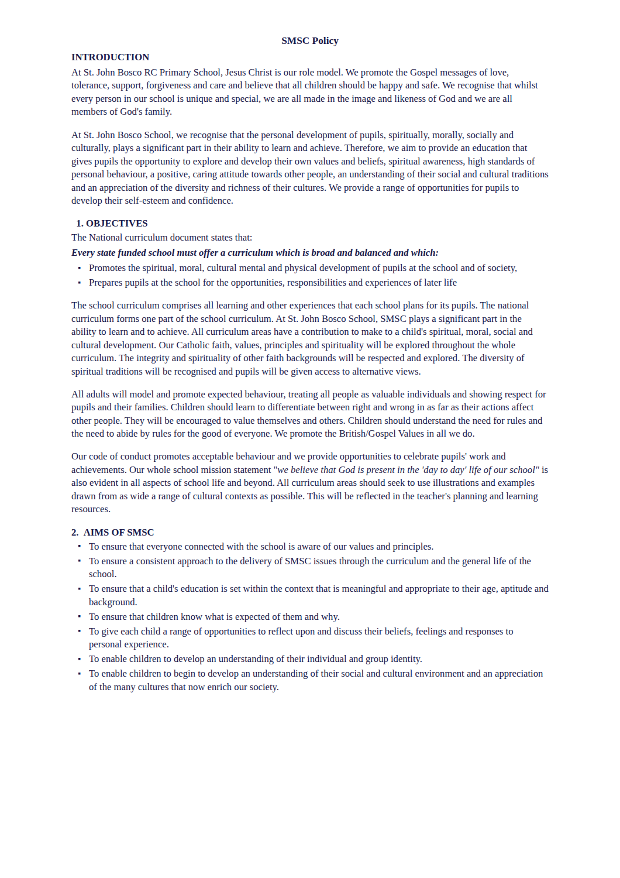SMSC Policy
INTRODUCTION
At St. John Bosco RC Primary School, Jesus Christ is our role model. We promote the Gospel messages of love, tolerance, support, forgiveness and care and believe that all children should be happy and safe. We recognise that whilst every person in our school is unique and special, we are all made in the image and likeness of God and we are all members of God's family.
At St. John Bosco School, we recognise that the personal development of pupils, spiritually, morally, socially and culturally, plays a significant part in their ability to learn and achieve. Therefore, we aim to provide an education that gives pupils the opportunity to explore and develop their own values and beliefs, spiritual awareness, high standards of personal behaviour, a positive, caring attitude towards other people, an understanding of their social and cultural traditions and an appreciation of the diversity and richness of their cultures. We provide a range of opportunities for pupils to develop their self-esteem and confidence.
OBJECTIVES
The National curriculum document states that:
Every state funded school must offer a curriculum which is broad and balanced and which:
Promotes the spiritual, moral, cultural mental and physical development of pupils at the school and of society,
Prepares pupils at the school for the opportunities, responsibilities and experiences of later life
The school curriculum comprises all learning and other experiences that each school plans for its pupils. The national curriculum forms one part of the school curriculum. At St. John Bosco School, SMSC plays a significant part in the ability to learn and to achieve. All curriculum areas have a contribution to make to a child's spiritual, moral, social and cultural development. Our Catholic faith, values, principles and spirituality will be explored throughout the whole curriculum. The integrity and spirituality of other faith backgrounds will be respected and explored. The diversity of spiritual traditions will be recognised and pupils will be given access to alternative views.
All adults will model and promote expected behaviour, treating all people as valuable individuals and showing respect for pupils and their families. Children should learn to differentiate between right and wrong in as far as their actions affect other people. They will be encouraged to value themselves and others. Children should understand the need for rules and the need to abide by rules for the good of everyone. We promote the British/Gospel Values in all we do.
Our code of conduct promotes acceptable behaviour and we provide opportunities to celebrate pupils' work and achievements. Our whole school mission statement "we believe that God is present in the 'day to day' life of our school" is also evident in all aspects of school life and beyond. All curriculum areas should seek to use illustrations and examples drawn from as wide a range of cultural contexts as possible. This will be reflected in the teacher's planning and learning resources.
2. AIMS OF SMSC
To ensure that everyone connected with the school is aware of our values and principles.
To ensure a consistent approach to the delivery of SMSC issues through the curriculum and the general life of the school.
To ensure that a child's education is set within the context that is meaningful and appropriate to their age, aptitude and background.
To ensure that children know what is expected of them and why.
To give each child a range of opportunities to reflect upon and discuss their beliefs, feelings and responses to personal experience.
To enable children to develop an understanding of their individual and group identity.
To enable children to begin to develop an understanding of their social and cultural environment and an appreciation of the many cultures that now enrich our society.